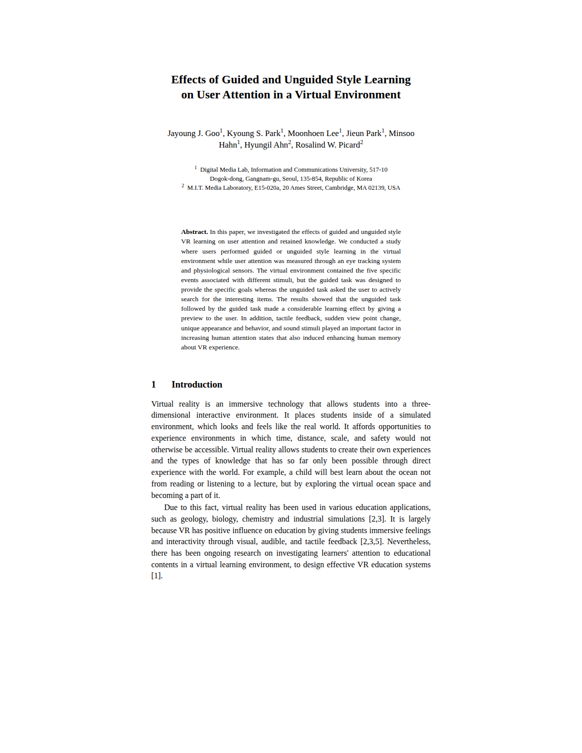Effects of Guided and Unguided Style Learning
on User Attention in a Virtual Environment
Jayoung J. Goo1, Kyoung S. Park1, Moonhoen Lee1, Jieun Park1, Minsoo
Hahn1, Hyungil Ahn2, Rosalind W. Picard2
1 Digital Media Lab, Information and Communications University, 517-10
Dogok-dong, Gangnam-gu, Seoul, 135-854, Republic of Korea
2 M.I.T. Media Laboratory, E15-020a, 20 Ames Street, Cambridge, MA 02139, USA
Abstract. In this paper, we investigated the effects of guided and unguided style VR learning on user attention and retained knowledge. We conducted a study where users performed guided or unguided style learning in the virtual environment while user attention was measured through an eye tracking system and physiological sensors. The virtual environment contained the five specific events associated with different stimuli, but the guided task was designed to provide the specific goals whereas the unguided task asked the user to actively search for the interesting items. The results showed that the unguided task followed by the guided task made a considerable learning effect by giving a preview to the user. In addition, tactile feedback, sudden view point change, unique appearance and behavior, and sound stimuli played an important factor in increasing human attention states that also induced enhancing human memory about VR experience.
1 Introduction
Virtual reality is an immersive technology that allows students into a three-dimensional interactive environment. It places students inside of a simulated environment, which looks and feels like the real world. It affords opportunities to experience environments in which time, distance, scale, and safety would not otherwise be accessible. Virtual reality allows students to create their own experiences and the types of knowledge that has so far only been possible through direct experience with the world. For example, a child will best learn about the ocean not from reading or listening to a lecture, but by exploring the virtual ocean space and becoming a part of it.
Due to this fact, virtual reality has been used in various education applications, such as geology, biology, chemistry and industrial simulations [2,3]. It is largely because VR has positive influence on education by giving students immersive feelings and interactivity through visual, audible, and tactile feedback [2,3,5]. Nevertheless, there has been ongoing research on investigating learners' attention to educational contents in a virtual learning environment, to design effective VR education systems [1].